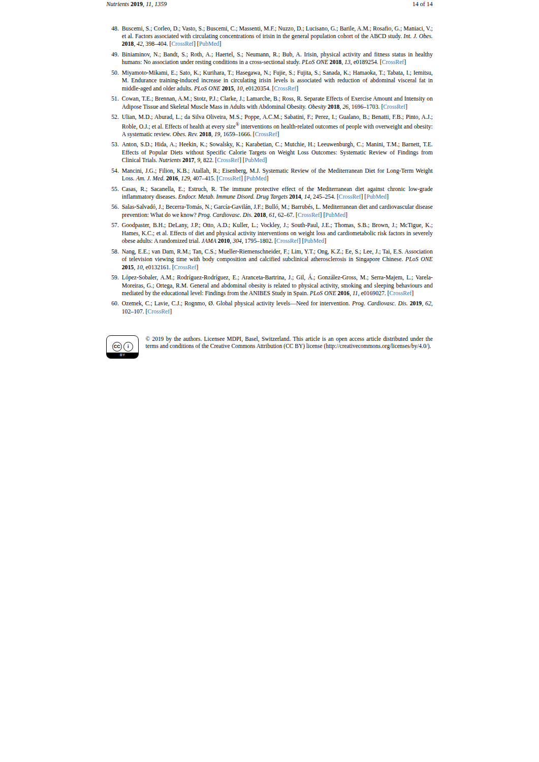Nutrients 2019, 11, 1359 14 of 14
48. Buscemi, S.; Corleo, D.; Vasto, S.; Buscemi, C.; Massenti, M.F.; Nuzzo, D.; Lucisano, G.; Barile, A.M.; Rosafio, G.; Maniaci, V.; et al. Factors associated with circulating concentrations of irisin in the general population cohort of the ABCD study. Int. J. Obes. 2018, 42, 398–404. [CrossRef] [PubMed]
49. Biniaminov, N.; Bandt, S.; Roth, A.; Haertel, S.; Neumann, R.; Bub, A. Irisin, physical activity and fitness status in healthy humans: No association under resting conditions in a cross-sectional study. PLoS ONE 2018, 13, e0189254. [CrossRef]
50. Miyamoto-Mikami, E.; Sato, K.; Kurihara, T.; Hasegawa, N.; Fujie, S.; Fujita, S.; Sanada, K.; Hamaoka, T.; Tabata, I.; Iemitsu, M. Endurance training-induced increase in circulating irisin levels is associated with reduction of abdominal visceral fat in middle-aged and older adults. PLoS ONE 2015, 10, e0120354. [CrossRef]
51. Cowan, T.E.; Brennan, A.M.; Stotz, P.J.; Clarke, J.; Lamarche, B.; Ross, R. Separate Effects of Exercise Amount and Intensity on Adipose Tissue and Skeletal Muscle Mass in Adults with Abdominal Obesity. Obesity 2018, 26, 1696–1703. [CrossRef]
52. Ulian, M.D.; Aburad, L.; da Silva Oliveira, M.S.; Poppe, A.C.M.; Sabatini, F.; Perez, I.; Gualano, B.; Benatti, F.B.; Pinto, A.J.; Roble, O.J.; et al. Effects of health at every size® interventions on health-related outcomes of people with overweight and obesity: A systematic review. Obes. Rev. 2018, 19, 1659–1666. [CrossRef]
53. Anton, S.D.; Hida, A.; Heekin, K.; Sowalsky, K.; Karabetian, C.; Mutchie, H.; Leeuwenburgh, C.; Manini, T.M.; Barnett, T.E. Effects of Popular Diets without Specific Calorie Targets on Weight Loss Outcomes: Systematic Review of Findings from Clinical Trials. Nutrients 2017, 9, 822. [CrossRef] [PubMed]
54. Mancini, J.G.; Filion, K.B.; Atallah, R.; Eisenberg, M.J. Systematic Review of the Mediterranean Diet for Long-Term Weight Loss. Am. J. Med. 2016, 129, 407–415. [CrossRef] [PubMed]
55. Casas, R.; Sacanella, E.; Estruch, R. The immune protective effect of the Mediterranean diet against chronic low-grade inflammatory diseases. Endocr. Metab. Immune Disord. Drug Targets 2014, 14, 245–254. [CrossRef] [PubMed]
56. Salas-Salvadó, J.; Becerra-Tomás, N.; García-Gavilán, J.F.; Bulló, M.; Barrubés, L. Mediterranean diet and cardiovascular disease prevention: What do we know? Prog. Cardiovasc. Dis. 2018, 61, 62–67. [CrossRef] [PubMed]
57. Goodpaster, B.H.; DeLany, J.P.; Otto, A.D.; Kuller, L.; Vockley, J.; South-Paul, J.E.; Thomas, S.B.; Brown, J.; McTigue, K.; Hames, K.C.; et al. Effects of diet and physical activity interventions on weight loss and cardiometabolic risk factors in severely obese adults: A randomized trial. JAMA 2010, 304, 1795–1802. [CrossRef] [PubMed]
58. Nang, E.E.; van Dam, R.M.; Tan, C.S.; Mueller-Riemenschneider, F.; Lim, Y.T.; Ong, K.Z.; Ee, S.; Lee, J.; Tai, E.S. Association of television viewing time with body composition and calcified subclinical atherosclerosis in Singapore Chinese. PLoS ONE 2015, 10, e0132161. [CrossRef]
59. López-Sobaler, A.M.; Rodríguez-Rodríguez, E.; Aranceta-Bartrina, J.; Gil, Á.; González-Gross, M.; Serra-Majem, L.; Varela-Moreiras, G.; Ortega, R.M. General and abdominal obesity is related to physical activity, smoking and sleeping behaviours and mediated by the educational level: Findings from the ANIBES Study in Spain. PLoS ONE 2016, 11, e0169027. [CrossRef]
60. Ozemek, C.; Lavie, C.J.; Rognmo, Ø. Global physical activity levels—Need for intervention. Prog. Cardiovasc. Dis. 2019, 62, 102–107. [CrossRef]
CC i BY
© 2019 by the authors. Licensee MDPI, Basel, Switzerland. This article is an open access article distributed under the terms and conditions of the Creative Commons Attribution (CC BY) license (http://creativecommons.org/licenses/by/4.0/).